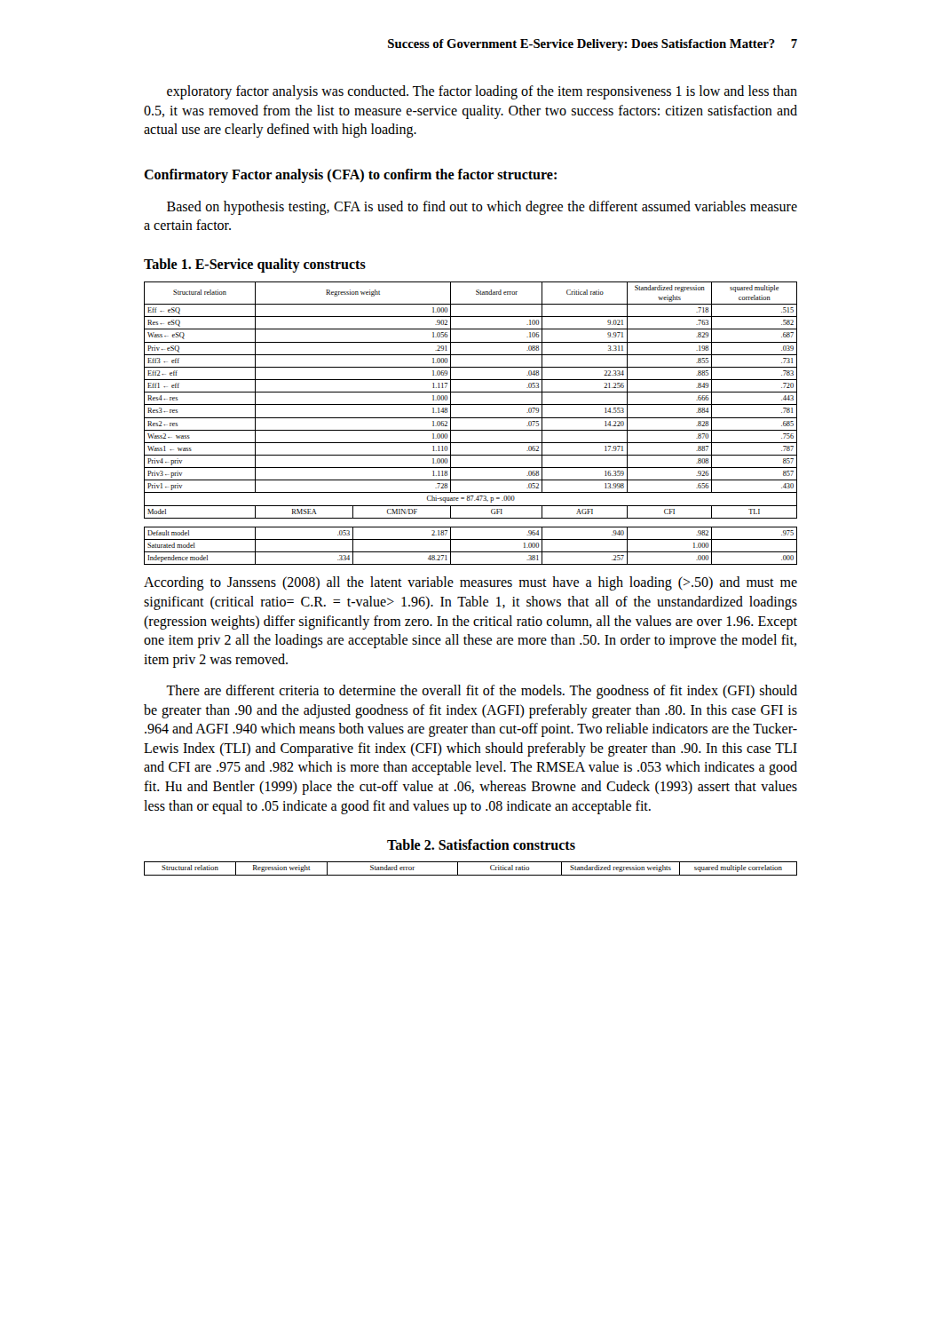Success of Government E-Service Delivery: Does Satisfaction Matter?7
exploratory factor analysis was conducted. The factor loading of the item responsiveness 1 is low and less than 0.5, it was removed from the list to measure e-service quality. Other two success factors: citizen satisfaction and actual use are clearly defined with high loading.
Confirmatory Factor analysis (CFA) to confirm the factor structure:
Based on hypothesis testing, CFA is used to find out to which degree the different assumed variables measure a certain factor.
Table 1. E-Service quality constructs
| Structural relation | Regression weight | Standard error | Critical ratio | Standardized regression weights | squared multiple correlation |
| --- | --- | --- | --- | --- | --- |
| Eff ← eSQ | 1.000 | | | .718 | .515 |
| Res ← eSQ | .902 | .100 | 9.021 | .763 | .582 |
| Wass ← eSQ | 1.056 | .106 | 9.971 | .829 | .687 |
| Priv ← eSQ | .291 | .088 | 3.311 | .198 | .039 |
| Eff3 ← eff | 1.000 | | | .855 | .731 |
| Eff2 ← eff | 1.069 | .048 | 22.334 | .885 | .783 |
| Eff1 ← eff | 1.117 | .053 | 21.256 | .849 | .720 |
| Res4 ← res | 1.000 | | | .666 | .443 |
| Res3 ← res | 1.148 | .079 | 14.553 | .884 | .781 |
| Res2 ← res | 1.062 | .075 | 14.220 | .828 | .685 |
| Wass2 ← wass | 1.000 | | | .870 | .756 |
| Wass1 ← wass | 1.110 | .062 | 17.971 | .887 | .787 |
| Priv4 ← priv | 1.000 | | | .808 | 857 |
| Priv3 ← priv | 1.118 | .068 | 16.359 | .926 | 857 |
| Priv1 ← priv | .728 | .052 | 13.998 | .656 | .430 |
| Chi-square = 87.473, p = .000 |
| Model | RMSEA | CMIN/DF | GFI | AGFI | CFI | TLI |
| Default model | .053 | 2.187 | .964 | .940 | .982 | .975 |
| Saturated model | | | 1.000 | | 1.000 | |
| Independence model | .334 | 48.271 | .381 | .257 | .000 | .000 |
According to Janssens (2008) all the latent variable measures must have a high loading (>.50) and must me significant (critical ratio= C.R. = t-value> 1.96). In Table 1, it shows that all of the unstandardized loadings (regression weights) differ significantly from zero. In the critical ratio column, all the values are over 1.96. Except one item priv 2 all the loadings are acceptable since all these are more than .50. In order to improve the model fit, item priv 2 was removed.
There are different criteria to determine the overall fit of the models. The goodness of fit index (GFI) should be greater than .90 and the adjusted goodness of fit index (AGFI) preferably greater than .80. In this case GFI is .964 and AGFI .940 which means both values are greater than cut-off point. Two reliable indicators are the Tucker-Lewis Index (TLI) and Comparative fit index (CFI) which should preferably be greater than .90. In this case TLI and CFI are .975 and .982 which is more than acceptable level. The RMSEA value is .053 which indicates a good fit. Hu and Bentler (1999) place the cut-off value at .06, whereas Browne and Cudeck (1993) assert that values less than or equal to .05 indicate a good fit and values up to .08 indicate an acceptable fit.
Table 2. Satisfaction constructs
| Structural relation | Regression weight | Standard error | Critical ratio | Standardized regression weights | squared multiple correlation |
| --- | --- | --- | --- | --- | --- |